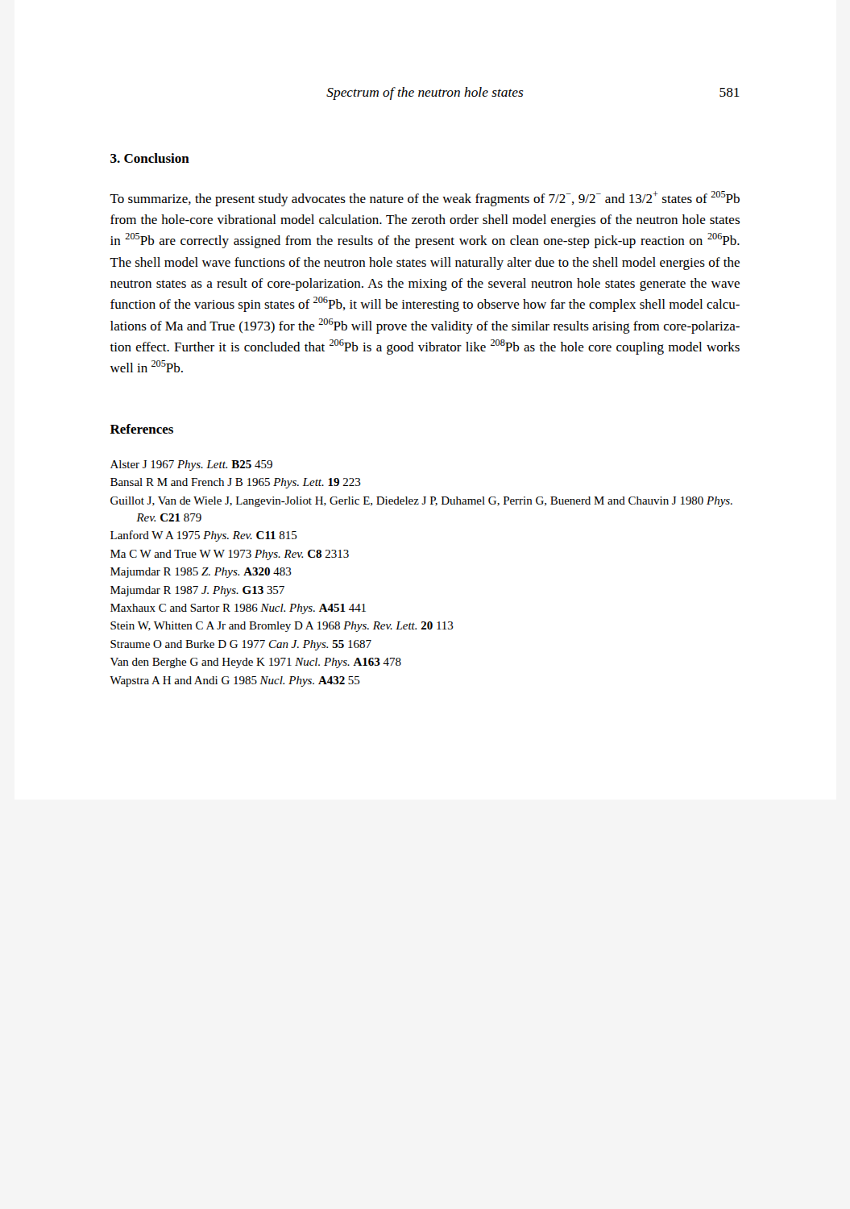Spectrum of the neutron hole states 581
3. Conclusion
To summarize, the present study advocates the nature of the weak fragments of 7/2−, 9/2− and 13/2+ states of 205Pb from the hole-core vibrational model calculation. The zeroth order shell model energies of the neutron hole states in 205Pb are correctly assigned from the results of the present work on clean one-step pick-up reaction on 206Pb. The shell model wave functions of the neutron hole states will naturally alter due to the shell model energies of the neutron states as a result of core-polarization. As the mixing of the several neutron hole states generate the wave function of the various spin states of 206Pb, it will be interesting to observe how far the complex shell model calculations of Ma and True (1973) for the 206Pb will prove the validity of the similar results arising from core-polarization effect. Further it is concluded that 206Pb is a good vibrator like 208Pb as the hole core coupling model works well in 205Pb.
References
Alster J 1967 Phys. Lett. B25 459
Bansal R M and French J B 1965 Phys. Lett. 19 223
Guillot J, Van de Wiele J, Langevin-Joliot H, Gerlic E, Diedelez J P, Duhamel G, Perrin G, Buenerd M and Chauvin J 1980 Phys. Rev. C21 879
Lanford W A 1975 Phys. Rev. C11 815
Ma C W and True W W 1973 Phys. Rev. C8 2313
Majumdar R 1985 Z. Phys. A320 483
Majumdar R 1987 J. Phys. G13 357
Maxhaux C and Sartor R 1986 Nucl. Phys. A451 441
Stein W, Whitten C A Jr and Bromley D A 1968 Phys. Rev. Lett. 20 113
Straume O and Burke D G 1977 Can J. Phys. 55 1687
Van den Berghe G and Heyde K 1971 Nucl. Phys. A163 478
Wapstra A H and Andi G 1985 Nucl. Phys. A432 55